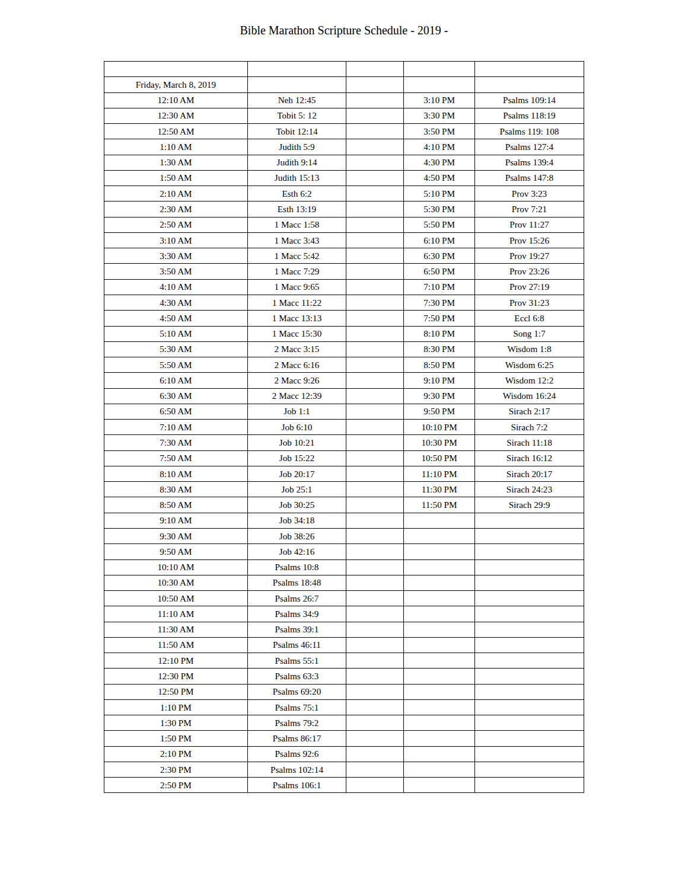Bible Marathon Scripture Schedule - 2019 -
| Friday, March 8, 2019 | | | | |
| 12:10 AM | Neh 12:45 | | 3:10 PM | Psalms 109:14 |
| 12:30 AM | Tobit 5: 12 | | 3:30 PM | Psalms 118:19 |
| 12:50 AM | Tobit 12:14 | | 3:50 PM | Psalms 119: 108 |
| 1:10 AM | Judith 5:9 | | 4:10 PM | Psalms 127:4 |
| 1:30 AM | Judith 9:14 | | 4:30 PM | Psalms 139:4 |
| 1:50 AM | Judith 15:13 | | 4:50 PM | Psalms 147:8 |
| 2:10 AM | Esth 6:2 | | 5:10 PM | Prov 3:23 |
| 2:30 AM | Esth 13:19 | | 5:30 PM | Prov 7:21 |
| 2:50 AM | 1 Macc 1:58 | | 5:50 PM | Prov 11:27 |
| 3:10 AM | 1 Macc 3:43 | | 6:10 PM | Prov 15:26 |
| 3:30 AM | 1 Macc 5:42 | | 6:30 PM | Prov 19:27 |
| 3:50 AM | 1 Macc 7:29 | | 6:50 PM | Prov 23:26 |
| 4:10 AM | 1 Macc 9:65 | | 7:10 PM | Prov 27:19 |
| 4:30 AM | 1 Macc 11:22 | | 7:30 PM | Prov 31:23 |
| 4:50 AM | 1 Macc 13:13 | | 7:50 PM | Eccl 6:8 |
| 5:10 AM | 1 Macc 15:30 | | 8:10 PM | Song 1:7 |
| 5:30 AM | 2 Macc 3:15 | | 8:30 PM | Wisdom 1:8 |
| 5:50 AM | 2 Macc 6:16 | | 8:50 PM | Wisdom 6:25 |
| 6:10 AM | 2 Macc 9:26 | | 9:10 PM | Wisdom 12:2 |
| 6:30 AM | 2 Macc 12:39 | | 9:30 PM | Wisdom 16:24 |
| 6:50 AM | Job 1:1 | | 9:50 PM | Sirach 2:17 |
| 7:10 AM | Job 6:10 | | 10:10 PM | Sirach 7:2 |
| 7:30 AM | Job 10:21 | | 10:30 PM | Sirach 11:18 |
| 7:50 AM | Job 15:22 | | 10:50 PM | Sirach 16:12 |
| 8:10 AM | Job 20:17 | | 11:10 PM | Sirach 20:17 |
| 8:30 AM | Job 25:1 | | 11:30 PM | Sirach 24:23 |
| 8:50 AM | Job 30:25 | | 11:50 PM | Sirach 29:9 |
| 9:10 AM | Job 34:18 | | | |
| 9:30 AM | Job 38:26 | | | |
| 9:50 AM | Job 42:16 | | | |
| 10:10 AM | Psalms 10:8 | | | |
| 10:30 AM | Psalms 18:48 | | | |
| 10:50 AM | Psalms 26:7 | | | |
| 11:10 AM | Psalms 34:9 | | | |
| 11:30 AM | Psalms 39:1 | | | |
| 11:50 AM | Psalms 46:11 | | | |
| 12:10 PM | Psalms 55:1 | | | |
| 12:30 PM | Psalms 63:3 | | | |
| 12:50 PM | Psalms 69:20 | | | |
| 1:10 PM | Psalms 75:1 | | | |
| 1:30 PM | Psalms 79:2 | | | |
| 1:50 PM | Psalms 86:17 | | | |
| 2:10 PM | Psalms 92:6 | | | |
| 2:30 PM | Psalms 102:14 | | | |
| 2:50 PM | Psalms 106:1 | | | |